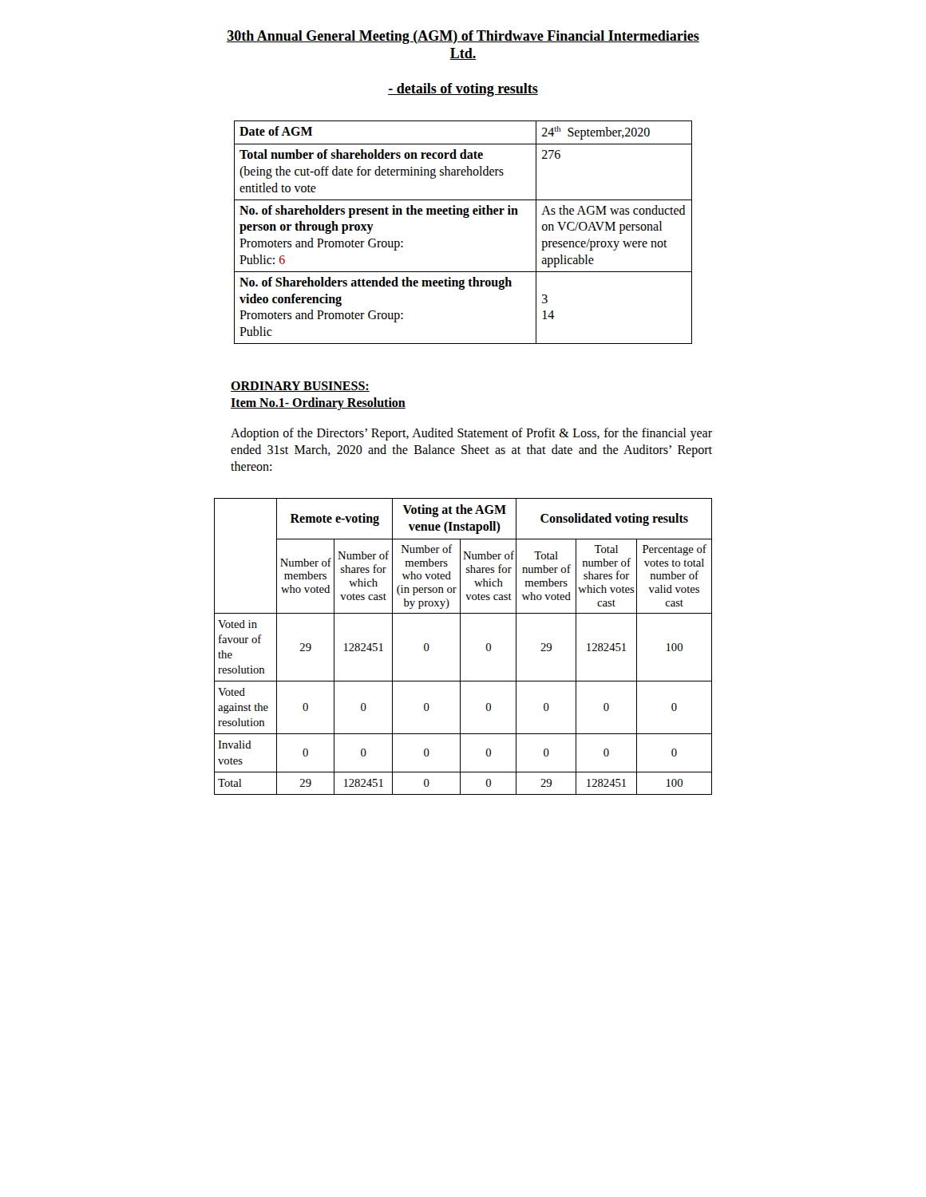30th Annual General Meeting (AGM) of Thirdwave Financial Intermediaries Ltd. - details of voting results
| Date of AGM | 24 th September,2020 |
| Total number of shareholders on record date (being the cut-off date for determining shareholders entitled to vote | 276 |
| No. of shareholders present in the meeting either in person or through proxy Promoters and Promoter Group: Public: 6 | As the AGM was conducted on VC/OAVM personal presence/proxy were not applicable |
| No. of Shareholders attended the meeting through video conferencing Promoters and Promoter Group: Public | 3 14 |
ORDINARY BUSINESS:
Item No.1- Ordinary Resolution
Adoption of the Directors’ Report, Audited Statement of Profit & Loss, for the financial year ended 31st March, 2020 and the Balance Sheet as at that date and the Auditors’ Report thereon:
| | Remote e-voting | Voting at the AGM venue (Instapoll) | Consolidated voting results |
| --- | --- | --- | --- |
| Number of members who voted | Number of shares for which votes cast | Number of members who voted (in person or by proxy) | Number of shares for which votes cast | Total number of members who voted | Total number of shares for which votes cast | Percentage of votes to total number of valid votes cast |
| Voted in favour of the resolution | 29 | 1282451 | 0 | 0 | 29 | 1282451 | 100 |
| Voted against the resolution | 0 | 0 | 0 | 0 | 0 | 0 | 0 |
| Invalid votes | 0 | 0 | 0 | 0 | 0 | 0 | 0 |
| Total | 29 | 1282451 | 0 | 0 | 29 | 1282451 | 100 |